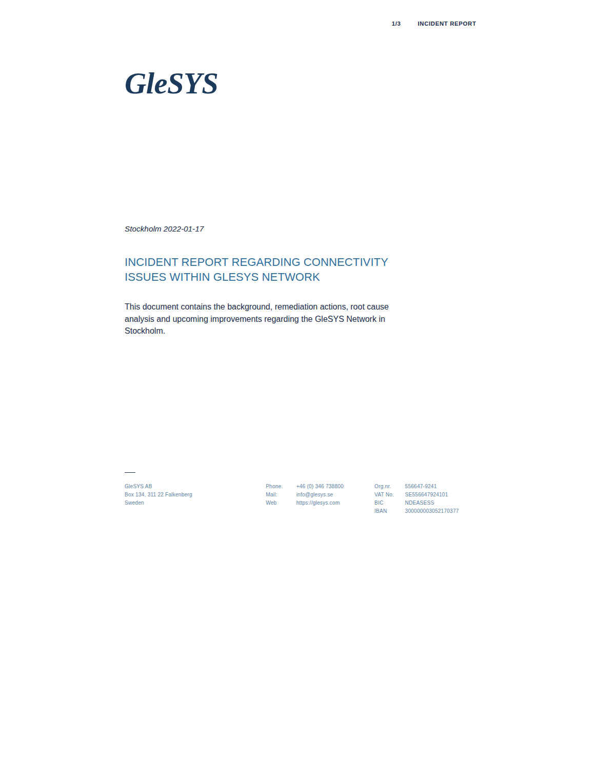1/3 INCIDENT REPORT
GleSYS
Stockholm 2022-01-17
Incident report regarding connectivity issues within GleSYS network
This document contains the background, remediation actions, root cause analysis and upcoming improvements regarding the GleSYS Network in Stockholm.
GleSYS AB
Box 134, 311 22 Falkenberg
Sweden
Phone.
Mail:
Web
+46 (0) 346 738800
info@glesys.se
https://glesys.com
Org.nr.
VAT No.
BIC
IBAN
556647-9241
SE556647924101
NDEASESS
300000003052170377